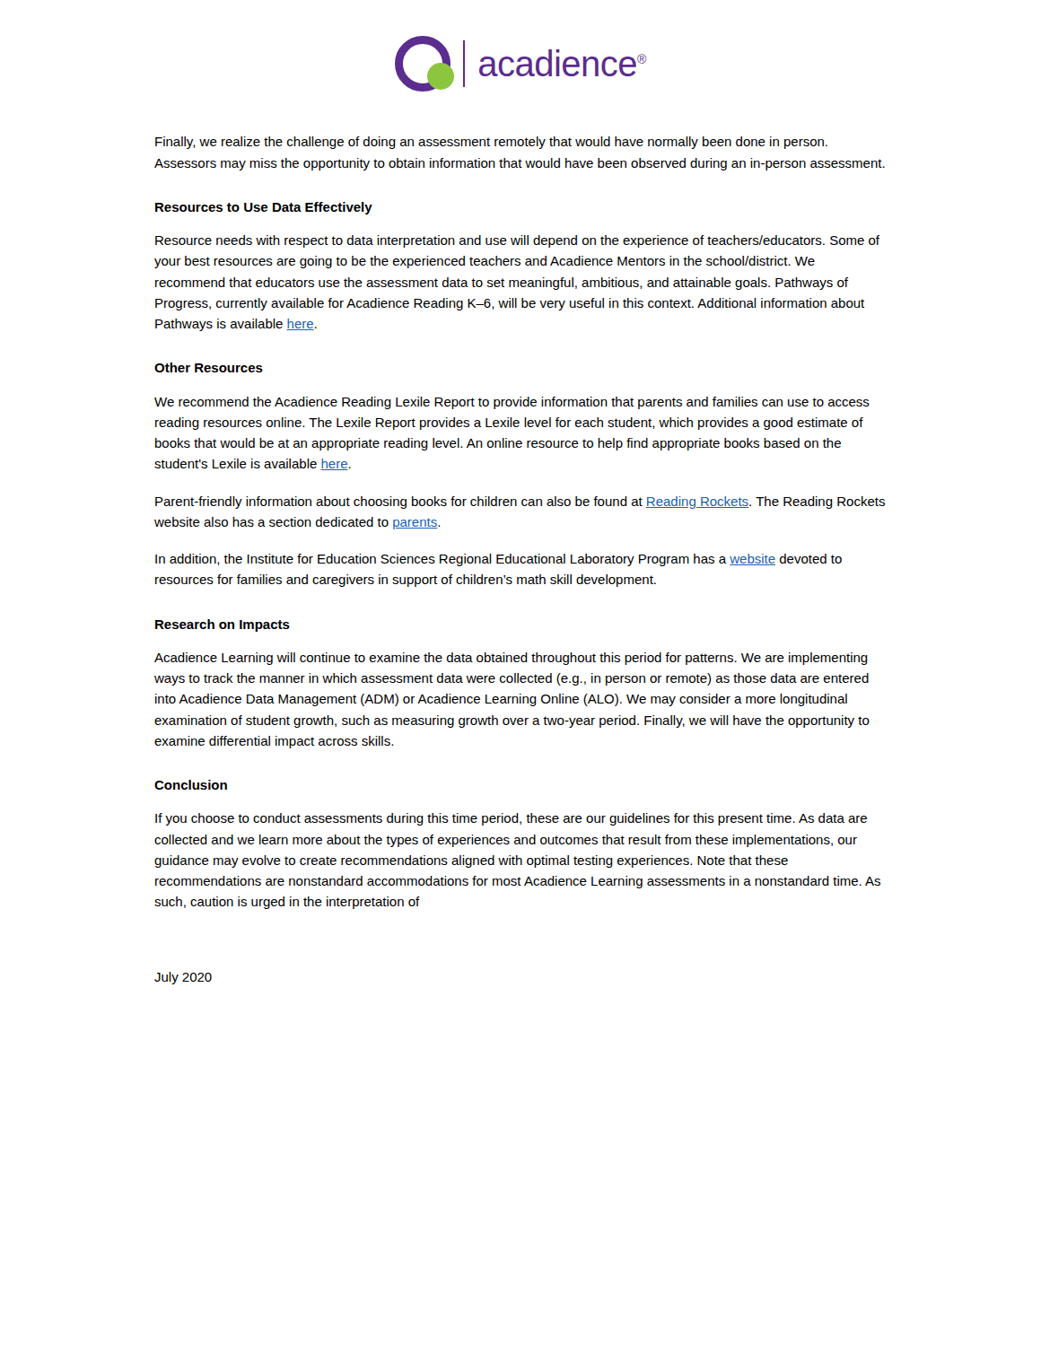acadience®
Finally, we realize the challenge of doing an assessment remotely that would have normally been done in person. Assessors may miss the opportunity to obtain information that would have been observed during an in-person assessment.
Resources to Use Data Effectively
Resource needs with respect to data interpretation and use will depend on the experience of teachers/educators. Some of your best resources are going to be the experienced teachers and Acadience Mentors in the school/district. We recommend that educators use the assessment data to set meaningful, ambitious, and attainable goals. Pathways of Progress, currently available for Acadience Reading K–6, will be very useful in this context. Additional information about Pathways is available here.
Other Resources
We recommend the Acadience Reading Lexile Report to provide information that parents and families can use to access reading resources online. The Lexile Report provides a Lexile level for each student, which provides a good estimate of books that would be at an appropriate reading level. An online resource to help find appropriate books based on the student's Lexile is available here.
Parent-friendly information about choosing books for children can also be found at Reading Rockets. The Reading Rockets website also has a section dedicated to parents.
In addition, the Institute for Education Sciences Regional Educational Laboratory Program has a website devoted to resources for families and caregivers in support of children’s math skill development.
Research on Impacts
Acadience Learning will continue to examine the data obtained throughout this period for patterns. We are implementing ways to track the manner in which assessment data were collected (e.g., in person or remote) as those data are entered into Acadience Data Management (ADM) or Acadience Learning Online (ALO). We may consider a more longitudinal examination of student growth, such as measuring growth over a two-year period. Finally, we will have the opportunity to examine differential impact across skills.
Conclusion
If you choose to conduct assessments during this time period, these are our guidelines for this present time. As data are collected and we learn more about the types of experiences and outcomes that result from these implementations, our guidance may evolve to create recommendations aligned with optimal testing experiences. Note that these recommendations are nonstandard accommodations for most Acadience Learning assessments in a nonstandard time. As such, caution is urged in the interpretation of
July 2020